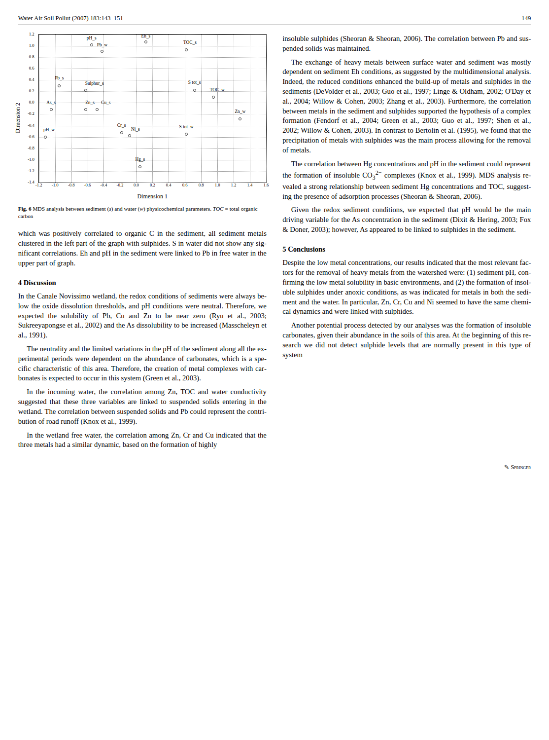Water Air Soil Pollut (2007) 183:143–151 149
Dimension 2
1.2
1.0
0.8
0.6
0.4
0.2
0.0
-0.2
-0.4
-0.6
-0.8
-1.0
-1.2
-1.4
-1.2
-1.0
-0.8
-0.6
-0.4
-0.2
0.0
0.2
0.4
0.6
0.8
1.0
1.2
1.4
1.6
pH_s
Eh_s
TOC_s
Pb_w
Pb_s
Sulphur_s
S tot_s
TOC_w
As_s
Zn_s
Cu_s
Zn_w
pH_w
Cr_s
Ni_s
S tot_w
Hg_s
Dimension 1
Fig. 6 MDS analysis between sediment (s) and water (w) physicochemical parameters. TOC = total organic carbon
which was positively correlated to organic C in the sediment, all sediment metals clustered in the left part of the graph with sulphides. S in water did not show any significant correlations. Eh and pH in the sediment were linked to Pb in free water in the upper part of graph.
4 Discussion
In the Canale Novissimo wetland, the redox conditions of sediments were always below the oxide dissolution thresholds, and pH conditions were neutral. Therefore, we expected the solubility of Pb, Cu and Zn to be near zero (Ryu et al., 2003; Sukreeyapongse et al., 2002) and the As dissolubility to be increased (Masscheleyn et al., 1991).
The neutrality and the limited variations in the pH of the sediment along all the experimental periods were dependent on the abundance of carbonates, which is a specific characteristic of this area. Therefore, the creation of metal complexes with carbonates is expected to occur in this system (Green et al., 2003).
In the incoming water, the correlation among Zn, TOC and water conductivity suggested that these three variables are linked to suspended solids entering in the wetland. The correlation between suspended solids and Pb could represent the contribution of road runoff (Knox et al., 1999).
In the wetland free water, the correlation among Zn, Cr and Cu indicated that the three metals had a similar dynamic, based on the formation of highly
insoluble sulphides (Sheoran & Sheoran, 2006). The correlation between Pb and suspended solids was maintained.
The exchange of heavy metals between surface water and sediment was mostly dependent on sediment Eh conditions, as suggested by the multidimensional analysis. Indeed, the reduced conditions enhanced the build-up of metals and sulphides in the sediments (DeVolder et al., 2003; Guo et al., 1997; Linge & Oldham, 2002; O'Day et al., 2004; Willow & Cohen, 2003; Zhang et al., 2003). Furthermore, the correlation between metals in the sediment and sulphides supported the hypothesis of a complex formation (Fendorf et al., 2004; Green et al., 2003; Guo et al., 1997; Shen et al., 2002; Willow & Cohen, 2003). In contrast to Bertolin et al. (1995), we found that the precipitation of metals with sulphides was the main process allowing for the removal of metals.
The correlation between Hg concentrations and pH in the sediment could represent the formation of insoluble CO32− complexes (Knox et al., 1999). MDS analysis revealed a strong relationship between sediment Hg concentrations and TOC, suggesting the presence of adsorption processes (Sheoran & Sheoran, 2006).
Given the redox sediment conditions, we expected that pH would be the main driving variable for the As concentration in the sediment (Dixit & Hering, 2003; Fox & Doner, 2003); however, As appeared to be linked to sulphides in the sediment.
5 Conclusions
Despite the low metal concentrations, our results indicated that the most relevant factors for the removal of heavy metals from the watershed were: (1) sediment pH, confirming the low metal solubility in basic environments, and (2) the formation of insoluble sulphides under anoxic conditions, as was indicated for metals in both the sediment and the water. In particular, Zn, Cr, Cu and Ni seemed to have the same chemical dynamics and were linked with sulphides.
Another potential process detected by our analyses was the formation of insoluble carbonates, given their abundance in the soils of this area. At the beginning of this research we did not detect sulphide levels that are normally present in this type of system
✎ Springer